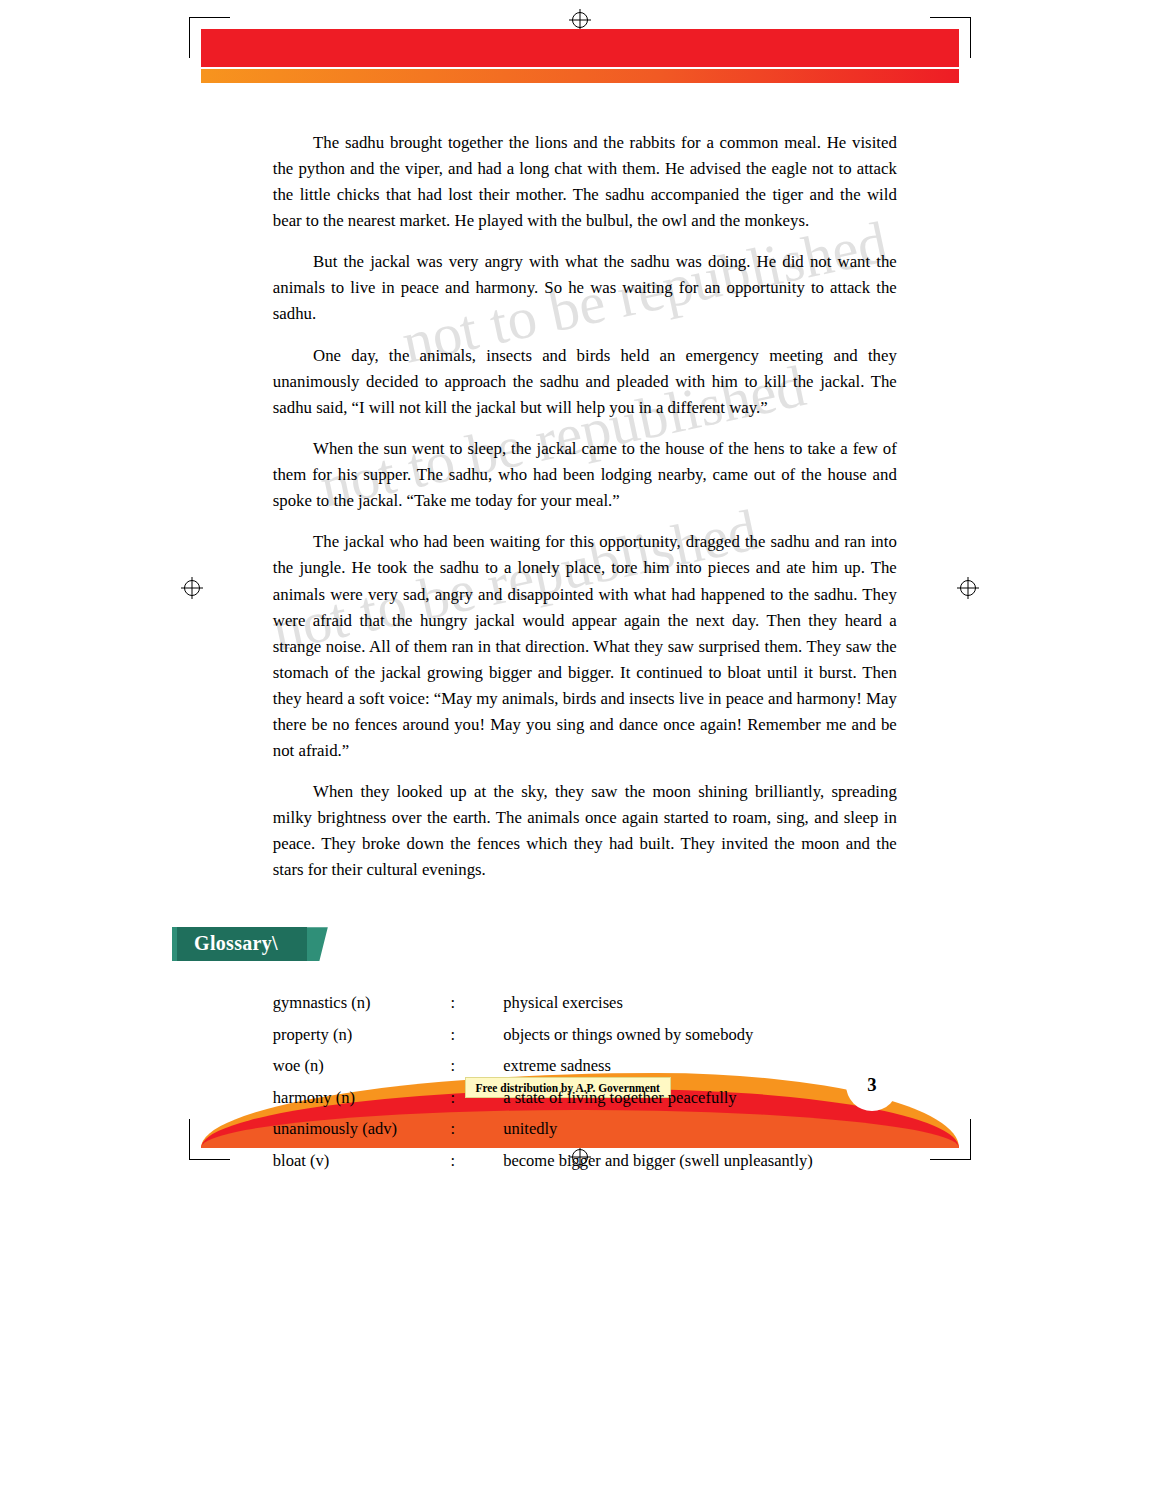not to be republished
not to be republished
not to be republished
The sadhu brought together the lions and the rabbits for a common meal. He visited the python and the viper, and had a long chat with them. He advised the eagle not to attack the little chicks that had lost their mother. The sadhu accompanied the tiger and the wild bear to the nearest market. He played with the bulbul, the owl and the monkeys.
But the jackal was very angry with what the sadhu was doing. He did not want the animals to live in peace and harmony. So he was waiting for an opportunity to attack the sadhu.
One day, the animals, insects and birds held an emergency meeting and they unanimously decided to approach the sadhu and pleaded with him to kill the jackal. The sadhu said, “I will not kill the jackal but will help you in a different way.”
When the sun went to sleep, the jackal came to the house of the hens to take a few of them for his supper. The sadhu, who had been lodging nearby, came out of the house and spoke to the jackal. “Take me today for your meal.”
The jackal who had been waiting for this opportunity, dragged the sadhu and ran into the jungle. He took the sadhu to a lonely place, tore him into pieces and ate him up. The animals were very sad, angry and disappointed with what had happened to the sadhu. They were afraid that the hungry jackal would appear again the next day. Then they heard a strange noise. All of them ran in that direction. What they saw surprised them. They saw the stomach of the jackal growing bigger and bigger. It continued to bloat until it burst. Then they heard a soft voice: “May my animals, birds and insects live in peace and harmony! May there be no fences around you! May you sing and dance once again! Remember me and be not afraid.”
When they looked up at the sky, they saw the moon shining brilliantly, spreading milky brightness over the earth. The animals once again started to roam, sing, and sleep in peace. They broke down the fences which they had built. They invited the moon and the stars for their cultural evenings.
Glossary\
| gymnastics (n) | : | physical exercises |
| property (n) | : | objects or things owned by somebody |
| woe (n) | : | extreme sadness |
| harmony (n) | : | a state of living together peacefully |
| unanimously (adv) | : | unitedly |
| bloat (v) | : | become bigger and bigger (swell unpleasantly) |
Free distribution by A.P. Government
3